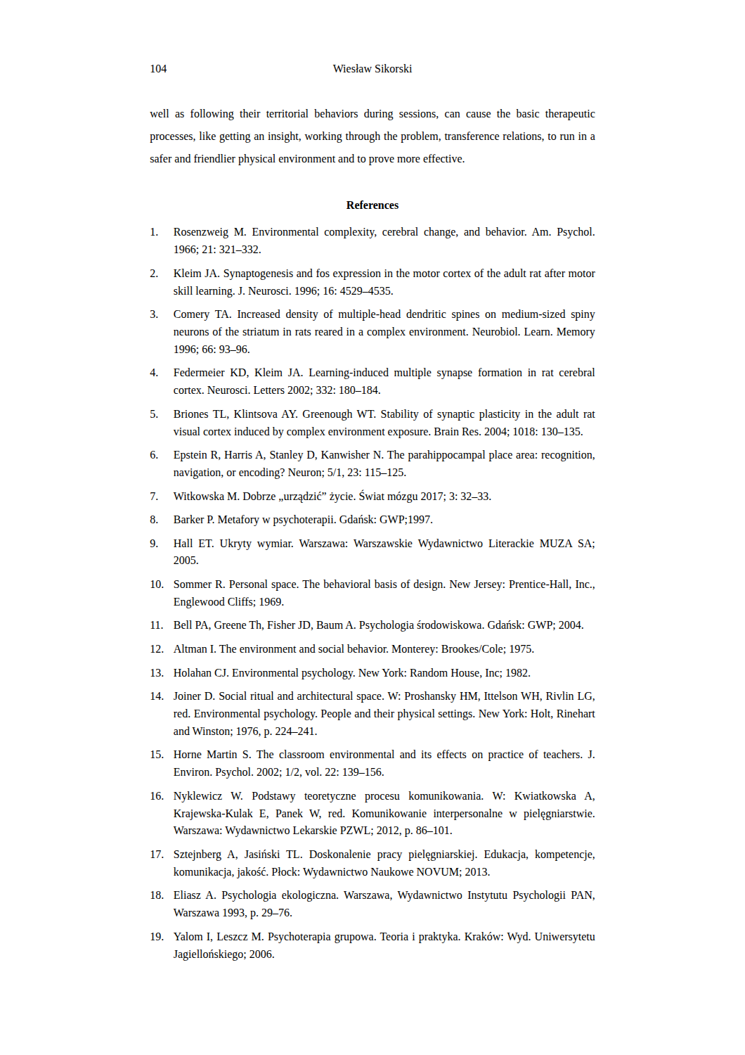104 Wiesław Sikorski
well as following their territorial behaviors during sessions, can cause the basic therapeutic processes, like getting an insight, working through the problem, transference relations, to run in a safer and friendlier physical environment and to prove more effective.
References
Rosenzweig M. Environmental complexity, cerebral change, and behavior. Am. Psychol. 1966; 21: 321–332.
Kleim JA. Synaptogenesis and fos expression in the motor cortex of the adult rat after motor skill learning. J. Neurosci. 1996; 16: 4529–4535.
Comery TA. Increased density of multiple-head dendritic spines on medium-sized spiny neurons of the striatum in rats reared in a complex environment. Neurobiol. Learn. Memory 1996; 66: 93–96.
Federmeier KD, Kleim JA. Learning-induced multiple synapse formation in rat cerebral cortex. Neurosci. Letters 2002; 332: 180–184.
Briones TL, Klintsova AY. Greenough WT. Stability of synaptic plasticity in the adult rat visual cortex induced by complex environment exposure. Brain Res. 2004; 1018: 130–135.
Epstein R, Harris A, Stanley D, Kanwisher N. The parahippocampal place area: recognition, navigation, or encoding? Neuron; 5/1, 23: 115–125.
Witkowska M. Dobrze „urządzić” życie. Świat mózgu 2017; 3: 32–33.
Barker P. Metafory w psychoterapii. Gdańsk: GWP;1997.
Hall ET. Ukryty wymiar. Warszawa: Warszawskie Wydawnictwo Literackie MUZA SA; 2005.
Sommer R. Personal space. The behavioral basis of design. New Jersey: Prentice-Hall, Inc., Englewood Cliffs; 1969.
Bell PA, Greene Th, Fisher JD, Baum A. Psychologia środowiskowa. Gdańsk: GWP; 2004.
Altman I. The environment and social behavior. Monterey: Brookes/Cole; 1975.
Holahan CJ. Environmental psychology. New York: Random House, Inc; 1982.
Joiner D. Social ritual and architectural space. W: Proshansky HM, Ittelson WH, Rivlin LG, red. Environmental psychology. People and their physical settings. New York: Holt, Rinehart and Winston; 1976, p. 224–241.
Horne Martin S. The classroom environmental and its effects on practice of teachers. J. Environ. Psychol. 2002; 1/2, vol. 22: 139–156.
Nyklewicz W. Podstawy teoretyczne procesu komunikowania. W: Kwiatkowska A, Krajewska-Kulak E, Panek W, red. Komunikowanie interpersonalne w pielęgniarstwie. Warszawa: Wydawnictwo Lekarskie PZWL; 2012, p. 86–101.
Sztejnberg A, Jasiński TL. Doskonalenie pracy pielęgniarskiej. Edukacja, kompetencje, komunikacja, jakość. Płock: Wydawnictwo Naukowe NOVUM; 2013.
Eliasz A. Psychologia ekologiczna. Warszawa, Wydawnictwo Instytutu Psychologii PAN, Warszawa 1993, p. 29–76.
Yalom I, Leszcz M. Psychoterapia grupowa. Teoria i praktyka. Kraków: Wyd. Uniwersytetu Jagiellońskiego; 2006.